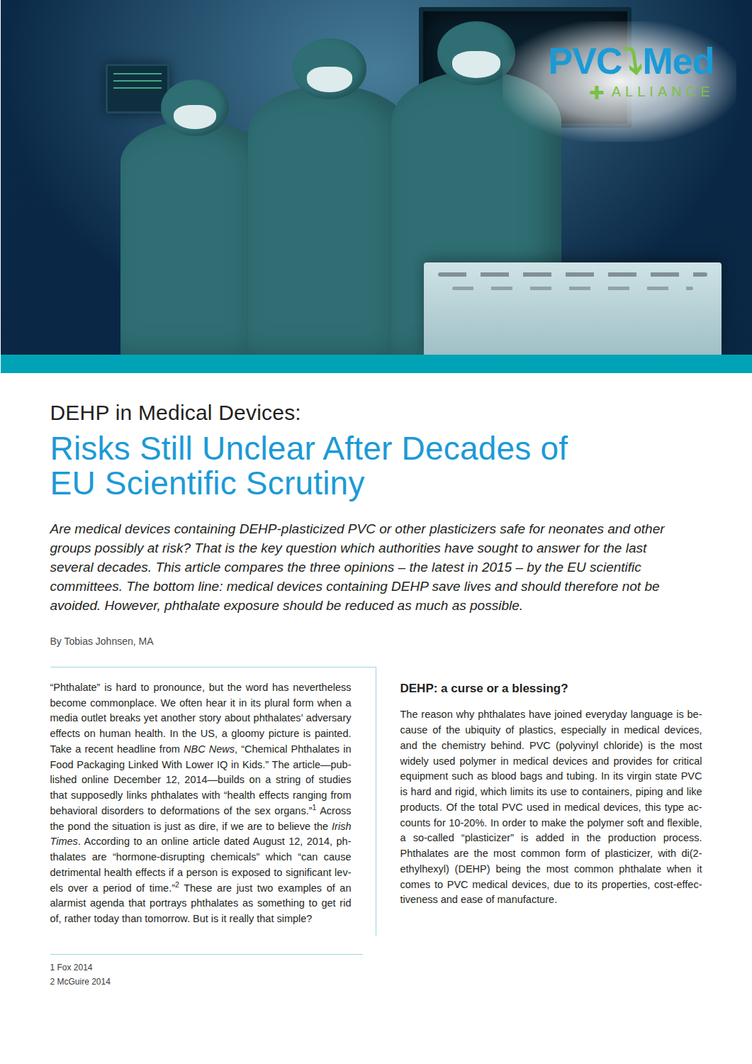PVC⤵Med
✚ALLIANCE
DEHP in Medical Devices:
Risks Still Unclear After Decades of
EU Scientific Scrutiny
Are medical devices containing DEHP-plasticized PVC or other plasticizers safe for neonates and other groups possibly at risk? That is the key question which authorities have sought to answer for the last several decades. This article compares the three opinions – the latest in 2015 – by the EU scientific committees. The bottom line: medical devices containing DEHP save lives and should therefore not be avoided. However, phthalate exposure should be reduced as much as possible.
By Tobias Johnsen, MA
“Phthalate” is hard to pronounce, but the word has nevertheless become commonplace. We often hear it in its plural form when a media outlet breaks yet another story about phthalates’ adversary effects on human health. In the US, a gloomy picture is painted. Take a recent headline from NBC News, “Chemical Phthalates in Food Packaging Linked With Lower IQ in Kids.” The article—published online December 12, 2014—builds on a string of studies that supposedly links phthalates with “health effects ranging from behavioral disorders to deformations of the sex organs.”1 Across the pond the situation is just as dire, if we are to believe the Irish Times. According to an online article dated August 12, 2014, phthalates are “hormone-disrupting chemicals” which “can cause detrimental health effects if a person is exposed to significant levels over a period of time.”2 These are just two examples of an alarmist agenda that portrays phthalates as something to get rid of, rather today than tomorrow. But is it really that simple?
DEHP: a curse or a blessing?
The reason why phthalates have joined everyday language is because of the ubiquity of plastics, especially in medical devices, and the chemistry behind. PVC (polyvinyl chloride) is the most widely used polymer in medical devices and provides for critical equipment such as blood bags and tubing. In its virgin state PVC is hard and rigid, which limits its use to containers, piping and like products. Of the total PVC used in medical devices, this type accounts for 10-20%. In order to make the polymer soft and flexible, a so-called “plasticizer” is added in the production process. Phthalates are the most common form of plasticizer, with di(2-ethylhexyl) (DEHP) being the most common phthalate when it comes to PVC medical devices, due to its properties, cost-effectiveness and ease of manufacture.
1 Fox 2014
2 McGuire 2014